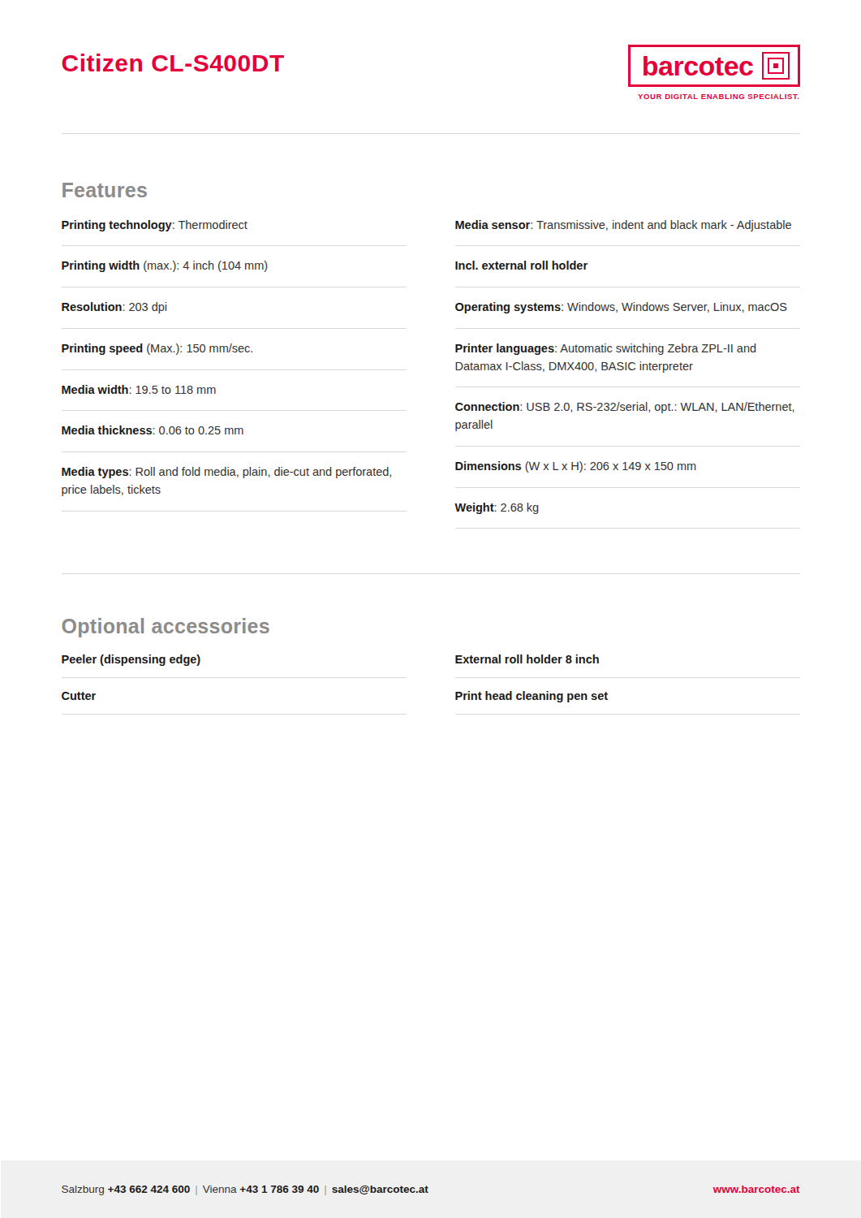Citizen CL-S400DT
barcotec
Your digital enabling specialist.
Features
Printing technology: Thermodirect
Printing width (max.): 4 inch (104 mm)
Resolution: 203 dpi
Printing speed (Max.): 150 mm/sec.
Media width: 19.5 to 118 mm
Media thickness: 0.06 to 0.25 mm
Media types: Roll and fold media, plain, die-cut and perforated, price labels, tickets
Media sensor: Transmissive, indent and black mark - Adjustable
Incl. external roll holder
Operating systems: Windows, Windows Server, Linux, macOS
Printer languages: Automatic switching Zebra ZPL-II and Datamax I-Class, DMX400, BASIC interpreter
Connection: USB 2.0, RS-232/serial, opt.: WLAN, LAN/Ethernet, parallel
Dimensions (W x L x H): 206 x 149 x 150 mm
Weight: 2.68 kg
Optional accessories
Peeler (dispensing edge)
Cutter
External roll holder 8 inch
Print head cleaning pen set
Salzburg +43 662 424 600|Vienna +43 1 786 39 40|sales@barcotec.at
www.barcotec.at